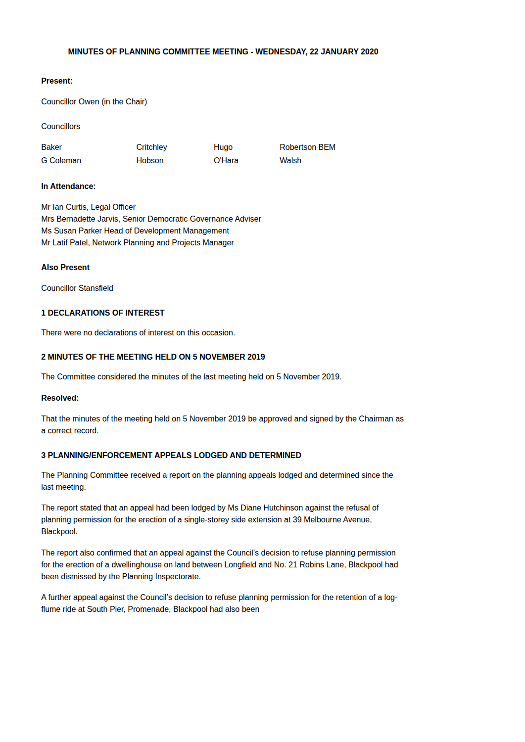MINUTES OF PLANNING COMMITTEE MEETING - WEDNESDAY, 22 JANUARY 2020
Present:
Councillor Owen (in the Chair)
Councillors
| Baker | Critchley | Hugo | Robertson BEM |
| G Coleman | Hobson | O'Hara | Walsh |
In Attendance:
Mr Ian Curtis, Legal Officer
Mrs Bernadette Jarvis, Senior Democratic Governance Adviser
Ms Susan Parker Head of Development Management
Mr Latif Patel, Network Planning and Projects Manager
Also Present
Councillor Stansfield
1 DECLARATIONS OF INTEREST
There were no declarations of interest on this occasion.
2 MINUTES OF THE MEETING HELD ON 5 NOVEMBER 2019
The Committee considered the minutes of the last meeting held on 5 November 2019.
Resolved:
That the minutes of the meeting held on 5 November 2019 be approved and signed by the Chairman as a correct record.
3 PLANNING/ENFORCEMENT APPEALS LODGED AND DETERMINED
The Planning Committee received a report on the planning appeals lodged and determined since the last meeting.
The report stated that an appeal had been lodged by Ms Diane Hutchinson against the refusal of planning permission for the erection of a single-storey side extension at 39 Melbourne Avenue, Blackpool.
The report also confirmed that an appeal against the Council’s decision to refuse planning permission for the erection of a dwellinghouse on land between Longfield and No. 21 Robins Lane, Blackpool had been dismissed by the Planning Inspectorate.
A further appeal against the Council’s decision to refuse planning permission for the retention of a log-flume ride at South Pier, Promenade, Blackpool had also been